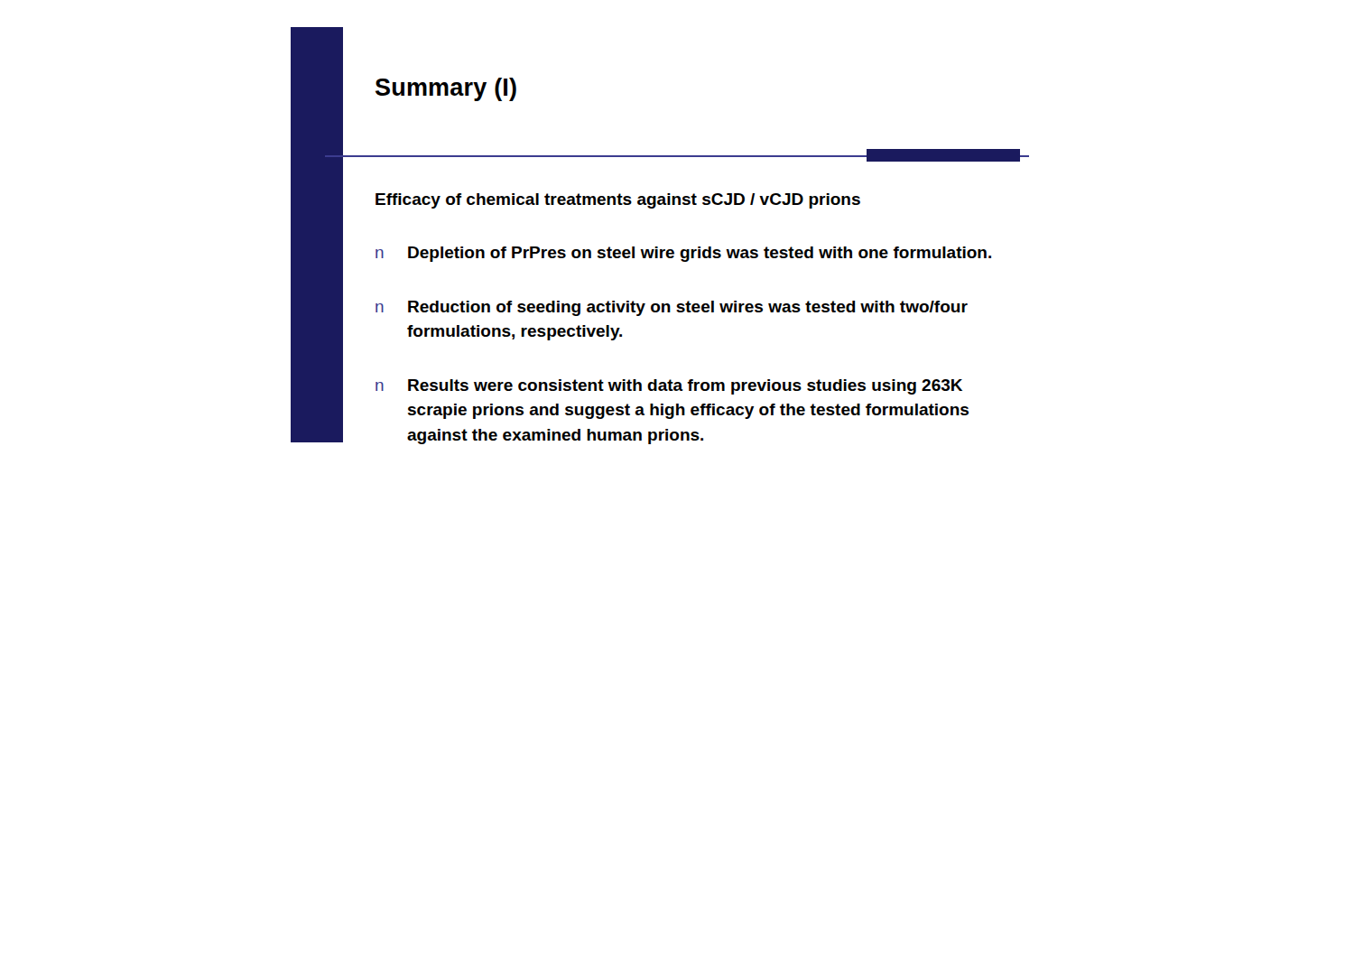Summary (I)
Efficacy of chemical treatments against sCJD / vCJD prions
Depletion of PrPres on steel wire grids was tested with one formulation.
Reduction of seeding activity on steel wires was tested with two/four formulations, respectively.
Results were consistent with data from previous studies using 263K scrapie prions and suggest a high efficacy of the tested formulations against the examined human prions.